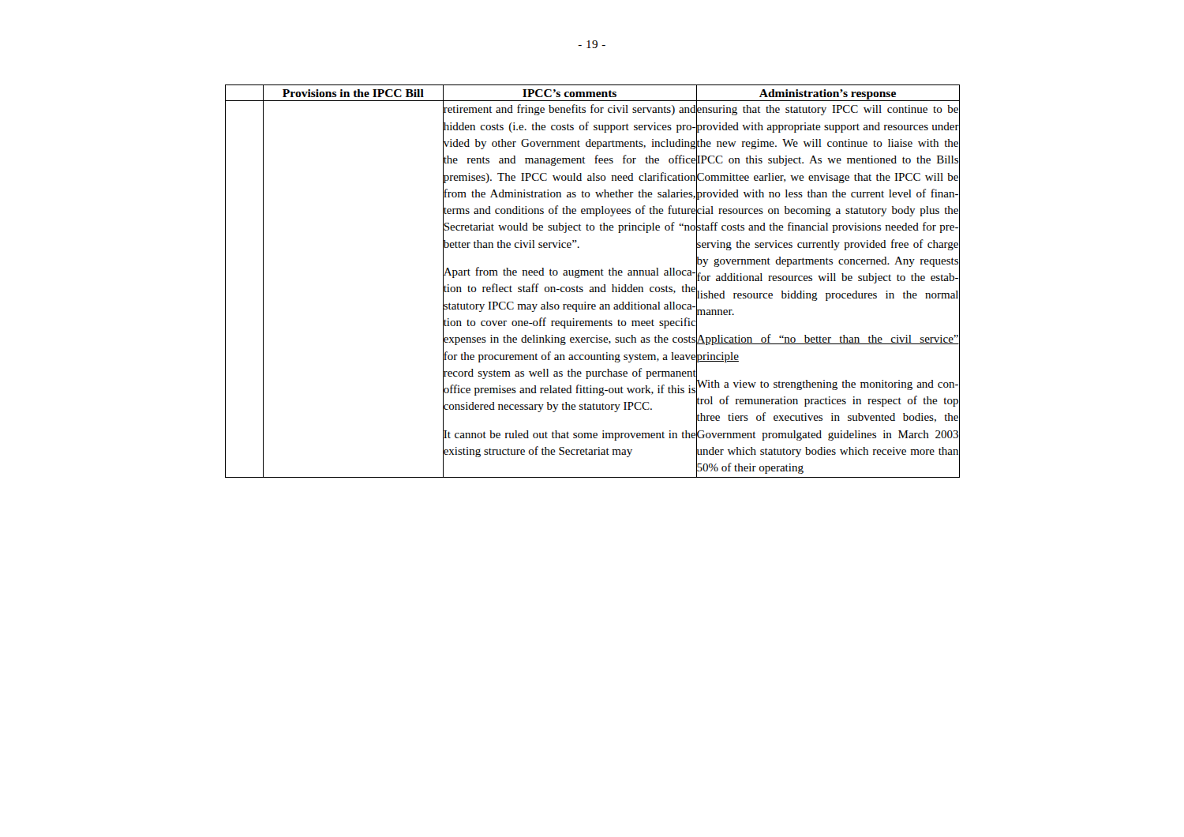- 19 -
| | Provisions in the IPCC Bill | IPCC’s comments | Administration’s response |
| --- | --- | --- | --- |
| | | retirement and fringe benefits for civil servants) and hidden costs (i.e. the costs of support services provided by other Government departments, including the rents and management fees for the office premises). The IPCC would also need clarification from the Administration as to whether the salaries, terms and conditions of the employees of the future Secretariat would be subject to the principle of “no better than the civil service”. Apart from the need to augment the annual allocation to reflect staff on-costs and hidden costs, the statutory IPCC may also require an additional allocation to cover one-off requirements to meet specific expenses in the delinking exercise, such as the costs for the procurement of an accounting system, a leave record system as well as the purchase of permanent office premises and related fitting-out work, if this is considered necessary by the statutory IPCC. It cannot be ruled out that some improvement in the existing structure of the Secretariat may | ensuring that the statutory IPCC will continue to be provided with appropriate support and resources under the new regime. We will continue to liaise with the IPCC on this subject. As we mentioned to the Bills Committee earlier, we envisage that the IPCC will be provided with no less than the current level of financial resources on becoming a statutory body plus the staff costs and the financial provisions needed for preserving the services currently provided free of charge by government departments concerned. Any requests for additional resources will be subject to the established resource bidding procedures in the normal manner. Application of “no better than the civil service” principle With a view to strengthening the monitoring and control of remuneration practices in respect of the top three tiers of executives in subvented bodies, the Government promulgated guidelines in March 2003 under which statutory bodies which receive more than 50% of their operating |